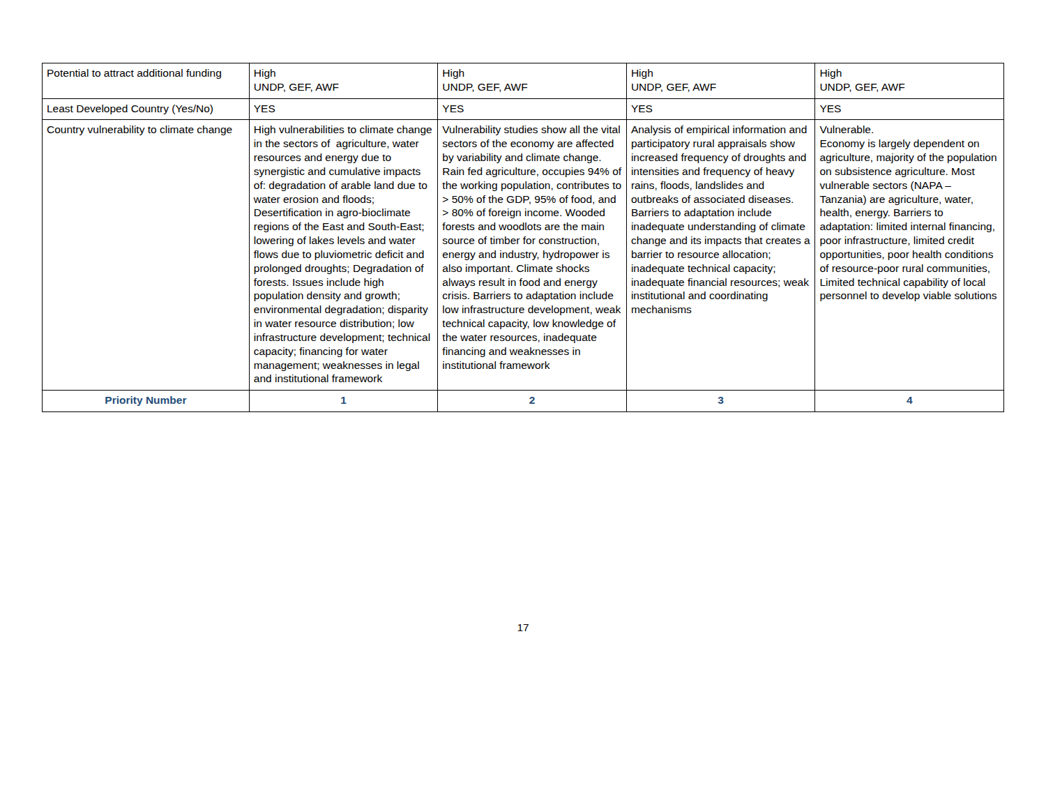| Potential to attract additional funding | High UNDP, GEF, AWF | High UNDP, GEF, AWF | High UNDP, GEF, AWF | High UNDP, GEF, AWF |
| Least Developed Country (Yes/No) | YES | YES | YES | YES |
| Country vulnerability to climate change | High vulnerabilities to climate change in the sectors of agriculture, water resources and energy due to synergistic and cumulative impacts of: degradation of arable land due to water erosion and floods; Desertification in agro-bioclimate regions of the East and South-East; lowering of lakes levels and water flows due to pluviometric deficit and prolonged droughts; Degradation of forests. Issues include high population density and growth; environmental degradation; disparity in water resource distribution; low infrastructure development; technical capacity; financing for water management; weaknesses in legal and institutional framework | Vulnerability studies show all the vital sectors of the economy are affected by variability and climate change. Rain fed agriculture, occupies 94% of the working population, contributes to > 50% of the GDP, 95% of food, and > 80% of foreign income. Wooded forests and woodlots are the main source of timber for construction, energy and industry, hydropower is also important. Climate shocks always result in food and energy crisis. Barriers to adaptation include low infrastructure development, weak technical capacity, low knowledge of the water resources, inadequate financing and weaknesses in institutional framework | Analysis of empirical information and participatory rural appraisals show increased frequency of droughts and intensities and frequency of heavy rains, floods, landslides and outbreaks of associated diseases. Barriers to adaptation include inadequate understanding of climate change and its impacts that creates a barrier to resource allocation; inadequate technical capacity; inadequate financial resources; weak institutional and coordinating mechanisms | Vulnerable. Economy is largely dependent on agriculture, majority of the population on subsistence agriculture. Most vulnerable sectors (NAPA – Tanzania) are agriculture, water, health, energy. Barriers to adaptation: limited internal financing, poor infrastructure, limited credit opportunities, poor health conditions of resource-poor rural communities, Limited technical capability of local personnel to develop viable solutions |
| Priority Number | 1 | 2 | 3 | 4 |
17